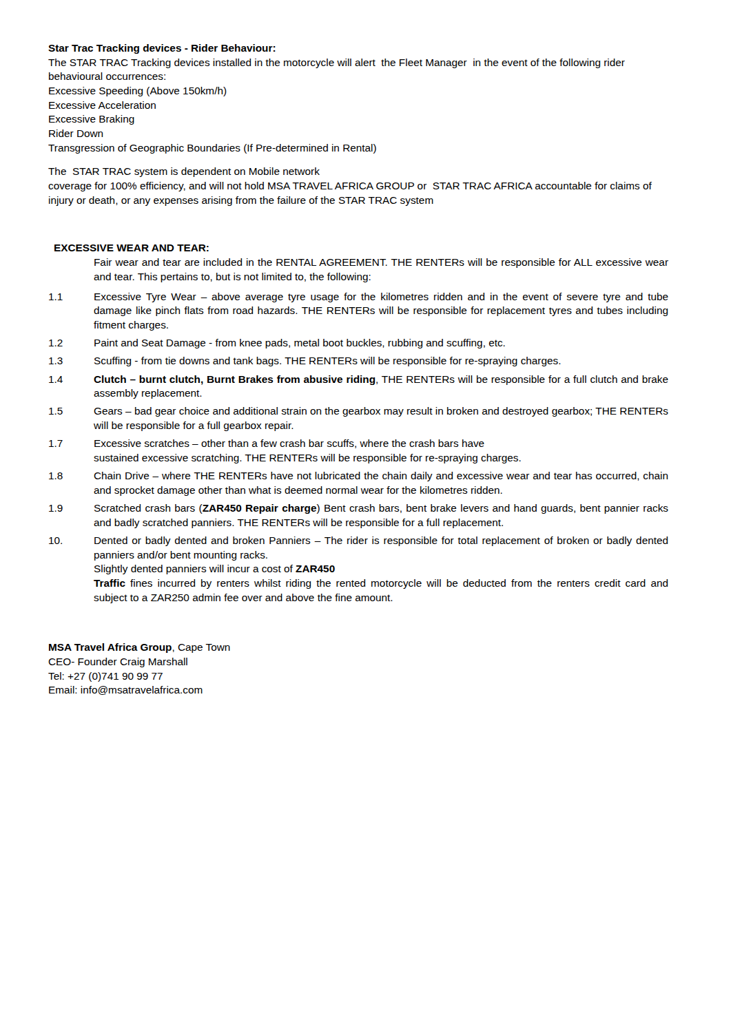Star Trac Tracking devices - Rider Behaviour:
The STAR TRAC Tracking devices installed in the motorcycle will alert the Fleet Manager in the event of the following rider behavioural occurrences:
Excessive Speeding (Above 150km/h)
Excessive Acceleration
Excessive Braking
Rider Down
Transgression of Geographic Boundaries (If Pre-determined in Rental)
The STAR TRAC system is dependent on Mobile network
coverage for 100% efficiency, and will not hold MSA TRAVEL AFRICA GROUP or STAR TRAC AFRICA accountable for claims of injury or death, or any expenses arising from the failure of the STAR TRAC system
EXCESSIVE WEAR AND TEAR:
Fair wear and tear are included in the RENTAL AGREEMENT. THE RENTERs will be responsible for ALL excessive wear and tear. This pertains to, but is not limited to, the following:
| 1.1 | Excessive Tyre Wear – above average tyre usage for the kilometres ridden and in the event of severe tyre and tube damage like pinch flats from road hazards. THE RENTERs will be responsible for replacement tyres and tubes including fitment charges. |
| 1.2 | Paint and Seat Damage - from knee pads, metal boot buckles, rubbing and scuffing, etc. |
| 1.3 | Scuffing - from tie downs and tank bags. THE RENTERs will be responsible for re-spraying charges. |
| 1.4 | Clutch – burnt clutch, Burnt Brakes from abusive riding , THE RENTERs will be responsible for a full clutch and brake assembly replacement. |
| 1.5 | Gears – bad gear choice and additional strain on the gearbox may result in broken and destroyed gearbox; THE RENTERs will be responsible for a full gearbox repair. |
| 1.7 | Excessive scratches – other than a few crash bar scuffs, where the crash bars have sustained excessive scratching. THE RENTERs will be responsible for re-spraying charges. |
| 1.8 | Chain Drive – where THE RENTERs have not lubricated the chain daily and excessive wear and tear has occurred, chain and sprocket damage other than what is deemed normal wear for the kilometres ridden. |
| 1.9 | Scratched crash bars ( ZAR450 Repair charge ) Bent crash bars, bent brake levers and hand guards, bent pannier racks and badly scratched panniers. THE RENTERs will be responsible for a full replacement. |
| 10. | Dented or badly dented and broken Panniers – The rider is responsible for total replacement of broken or badly dented panniers and/or bent mounting racks. Slightly dented panniers will incur a cost of ZAR450 Traffic fines incurred by renters whilst riding the rented motorcycle will be deducted from the renters credit card and subject to a ZAR250 admin fee over and above the fine amount. |
MSA Travel Africa Group, Cape Town
CEO- Founder Craig Marshall
Tel: +27 (0)741 90 99 77
Email: info@msatravelafrica.com